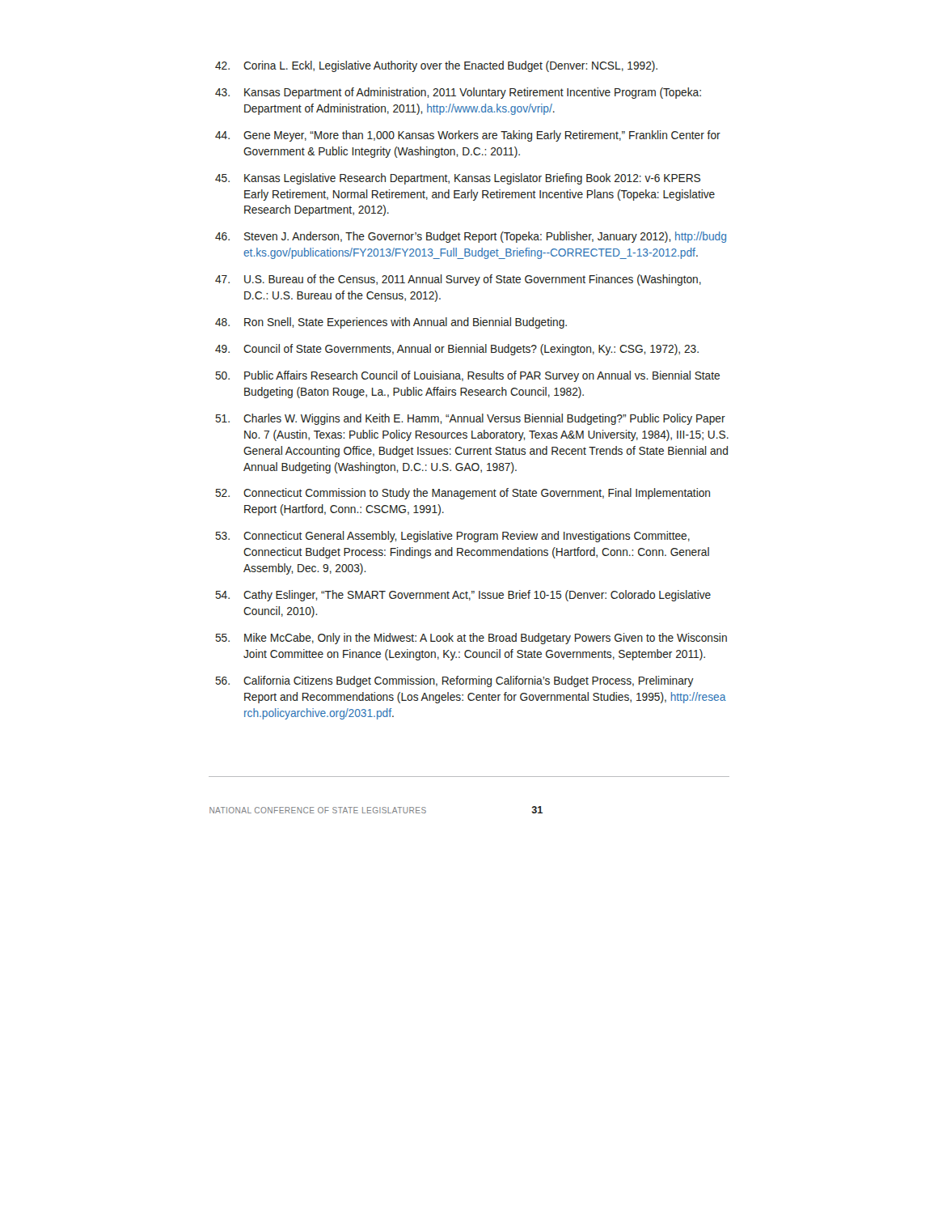42. Corina L. Eckl, Legislative Authority over the Enacted Budget (Denver: NCSL, 1992).
43. Kansas Department of Administration, 2011 Voluntary Retirement Incentive Program (Topeka: Department of Administration, 2011), http://www.da.ks.gov/vrip/.
44. Gene Meyer, “More than 1,000 Kansas Workers are Taking Early Retirement,” Franklin Center for Government & Public Integrity (Washington, D.C.: 2011).
45. Kansas Legislative Research Department, Kansas Legislator Briefing Book 2012: v-6 KPERS Early Retirement, Normal Retirement, and Early Retirement Incentive Plans (Topeka: Legislative Research Department, 2012).
46. Steven J. Anderson, The Governor’s Budget Report (Topeka: Publisher, January 2012), http://budget.ks.gov/publications/FY2013/FY2013_Full_Budget_Briefing--CORRECTED_1-13-2012.pdf.
47. U.S. Bureau of the Census, 2011 Annual Survey of State Government Finances (Washington, D.C.: U.S. Bureau of the Census, 2012).
48. Ron Snell, State Experiences with Annual and Biennial Budgeting.
49. Council of State Governments, Annual or Biennial Budgets? (Lexington, Ky.: CSG, 1972), 23.
50. Public Affairs Research Council of Louisiana, Results of PAR Survey on Annual vs. Biennial State Budgeting (Baton Rouge, La., Public Affairs Research Council, 1982).
51. Charles W. Wiggins and Keith E. Hamm, “Annual Versus Biennial Budgeting?” Public Policy Paper No. 7 (Austin, Texas: Public Policy Resources Laboratory, Texas A&M University, 1984), III-15; U.S. General Accounting Office, Budget Issues: Current Status and Recent Trends of State Biennial and Annual Budgeting (Washington, D.C.: U.S. GAO, 1987).
52. Connecticut Commission to Study the Management of State Government, Final Implementation Report (Hartford, Conn.: CSCMG, 1991).
53. Connecticut General Assembly, Legislative Program Review and Investigations Committee, Connecticut Budget Process: Findings and Recommendations (Hartford, Conn.: Conn. General Assembly, Dec. 9, 2003).
54. Cathy Eslinger, “The SMART Government Act,” Issue Brief 10-15 (Denver: Colorado Legislative Council, 2010).
55. Mike McCabe, Only in the Midwest: A Look at the Broad Budgetary Powers Given to the Wisconsin Joint Committee on Finance (Lexington, Ky.: Council of State Governments, September 2011).
56. California Citizens Budget Commission, Reforming California’s Budget Process, Preliminary Report and Recommendations (Los Angeles: Center for Governmental Studies, 1995), http://research.policyarchive.org/2031.pdf.
National Conference of State Legislatures 31